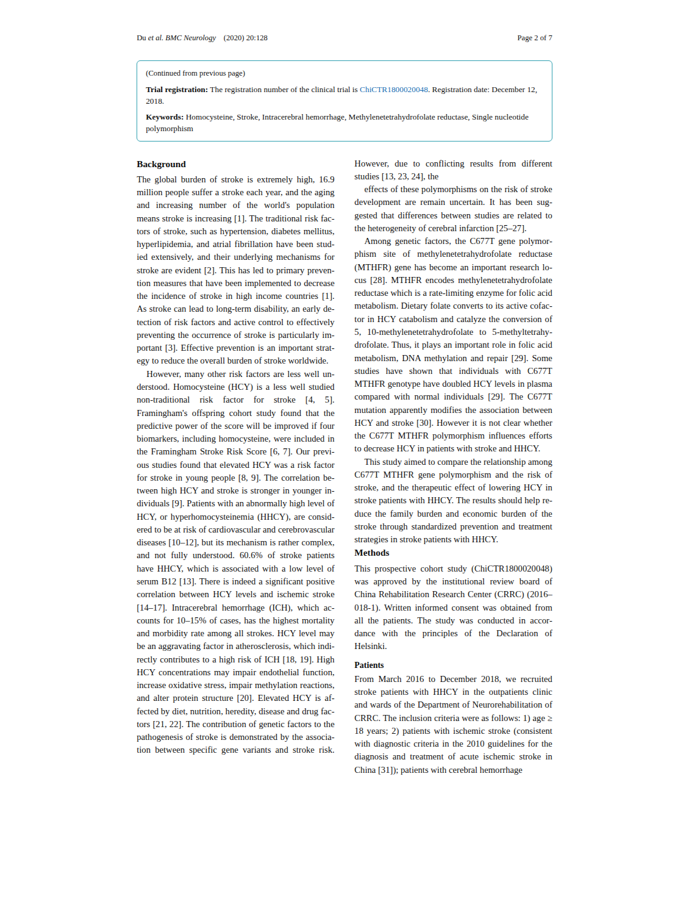Du et al. BMC Neurology (2020) 20:128
Page 2 of 7
(Continued from previous page)
Trial registration: The registration number of the clinical trial is ChiCTR1800020048. Registration date: December 12, 2018.
Keywords: Homocysteine, Stroke, Intracerebral hemorrhage, Methylenetetrahydrofolate reductase, Single nucleotide polymorphism
Background
The global burden of stroke is extremely high, 16.9 million people suffer a stroke each year, and the aging and increasing number of the world's population means stroke is increasing [1]. The traditional risk factors of stroke, such as hypertension, diabetes mellitus, hyperlipidemia, and atrial fibrillation have been studied extensively, and their underlying mechanisms for stroke are evident [2]. This has led to primary prevention measures that have been implemented to decrease the incidence of stroke in high income countries [1]. As stroke can lead to long-term disability, an early detection of risk factors and active control to effectively preventing the occurrence of stroke is particularly important [3]. Effective prevention is an important strategy to reduce the overall burden of stroke worldwide.
However, many other risk factors are less well understood. Homocysteine (HCY) is a less well studied non-traditional risk factor for stroke [4, 5]. Framingham's offspring cohort study found that the predictive power of the score will be improved if four biomarkers, including homocysteine, were included in the Framingham Stroke Risk Score [6, 7]. Our previous studies found that elevated HCY was a risk factor for stroke in young people [8, 9]. The correlation between high HCY and stroke is stronger in younger individuals [9]. Patients with an abnormally high level of HCY, or hyperhomocysteinemia (HHCY), are considered to be at risk of cardiovascular and cerebrovascular diseases [10–12], but its mechanism is rather complex, and not fully understood. 60.6% of stroke patients have HHCY, which is associated with a low level of serum B12 [13]. There is indeed a significant positive correlation between HCY levels and ischemic stroke [14–17]. Intracerebral hemorrhage (ICH), which accounts for 10–15% of cases, has the highest mortality and morbidity rate among all strokes. HCY level may be an aggravating factor in atherosclerosis, which indirectly contributes to a high risk of ICH [18, 19]. High HCY concentrations may impair endothelial function, increase oxidative stress, impair methylation reactions, and alter protein structure [20]. Elevated HCY is affected by diet, nutrition, heredity, disease and drug factors [21, 22]. The contribution of genetic factors to the pathogenesis of stroke is demonstrated by the association between specific gene variants and stroke risk. However, due to conflicting results from different studies [13, 23, 24], the
effects of these polymorphisms on the risk of stroke development are remain uncertain. It has been suggested that differences between studies are related to the heterogeneity of cerebral infarction [25–27].
Among genetic factors, the C677T gene polymorphism site of methylenetetrahydrofolate reductase (MTHFR) gene has become an important research locus [28]. MTHFR encodes methylenetetrahydrofolate reductase which is a rate-limiting enzyme for folic acid metabolism. Dietary folate converts to its active cofactor in HCY catabolism and catalyze the conversion of 5, 10-methylenetetrahydrofolate to 5-methyltetrahydrofolate. Thus, it plays an important role in folic acid metabolism, DNA methylation and repair [29]. Some studies have shown that individuals with C677T MTHFR genotype have doubled HCY levels in plasma compared with normal individuals [29]. The C677T mutation apparently modifies the association between HCY and stroke [30]. However it is not clear whether the C677T MTHFR polymorphism influences efforts to decrease HCY in patients with stroke and HHCY.
This study aimed to compare the relationship among C677T MTHFR gene polymorphism and the risk of stroke, and the therapeutic effect of lowering HCY in stroke patients with HHCY. The results should help reduce the family burden and economic burden of the stroke through standardized prevention and treatment strategies in stroke patients with HHCY.
Methods
This prospective cohort study (ChiCTR1800020048) was approved by the institutional review board of China Rehabilitation Research Center (CRRC) (2016–018-1). Written informed consent was obtained from all the patients. The study was conducted in accordance with the principles of the Declaration of Helsinki.
Patients
From March 2016 to December 2018, we recruited stroke patients with HHCY in the outpatients clinic and wards of the Department of Neurorehabilitation of CRRC. The inclusion criteria were as follows: 1) age ≥ 18 years; 2) patients with ischemic stroke (consistent with diagnostic criteria in the 2010 guidelines for the diagnosis and treatment of acute ischemic stroke in China [31]); patients with cerebral hemorrhage